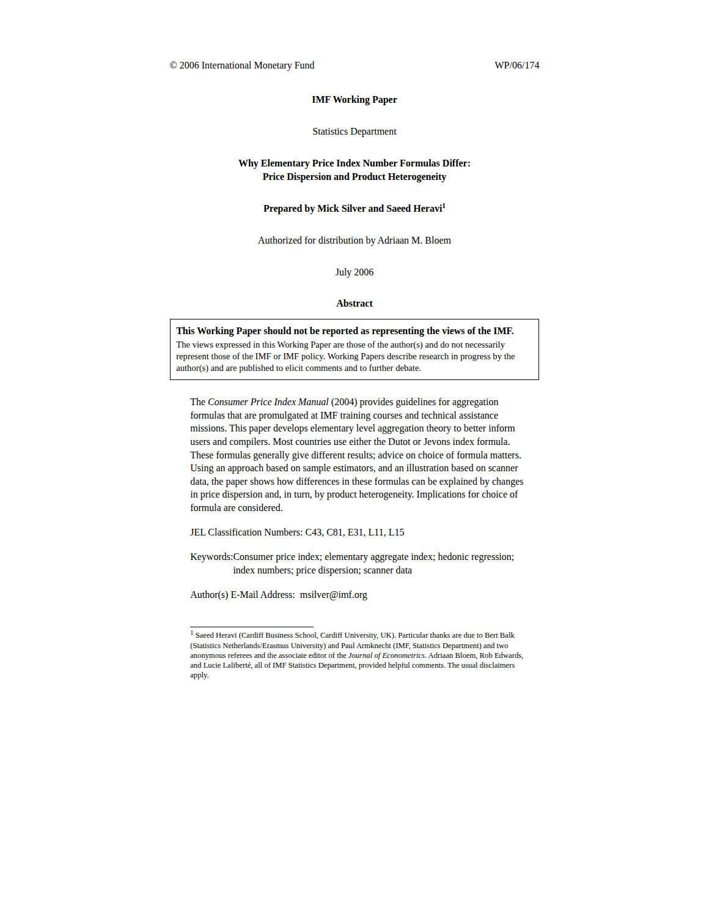© 2006 International Monetary Fund WP/06/174
IMF Working Paper
Statistics Department
Why Elementary Price Index Number Formulas Differ:
Price Dispersion and Product Heterogeneity
Prepared by Mick Silver and Saeed Heravi1
Authorized for distribution by Adriaan M. Bloem
July 2006
Abstract
This Working Paper should not be reported as representing the views of the IMF.
The views expressed in this Working Paper are those of the author(s) and do not necessarily represent those of the IMF or IMF policy. Working Papers describe research in progress by the author(s) and are published to elicit comments and to further debate.
The Consumer Price Index Manual (2004) provides guidelines for aggregation formulas that are promulgated at IMF training courses and technical assistance missions. This paper develops elementary level aggregation theory to better inform users and compilers. Most countries use either the Dutot or Jevons index formula. These formulas generally give different results; advice on choice of formula matters. Using an approach based on sample estimators, and an illustration based on scanner data, the paper shows how differences in these formulas can be explained by changes in price dispersion and, in turn, by product heterogeneity. Implications for choice of formula are considered.
JEL Classification Numbers: C43, C81, E31, L11, L15
| Keywords: | Consumer price index; elementary aggregate index; hedonic regression; index numbers; price dispersion; scanner data |
Author(s) E-Mail Address: msilver@imf.org
1 Saeed Heravi (Cardiff Business School, Cardiff University, UK). Particular thanks are due to Bert Balk (Statistics Netherlands/Erasmus University) and Paul Armknecht (IMF, Statistics Department) and two anonymous referees and the associate editor of the Journal of Econometrics. Adriaan Bloem, Rob Edwards, and Lucie Laliberté, all of IMF Statistics Department, provided helpful comments. The usual disclaimers apply.